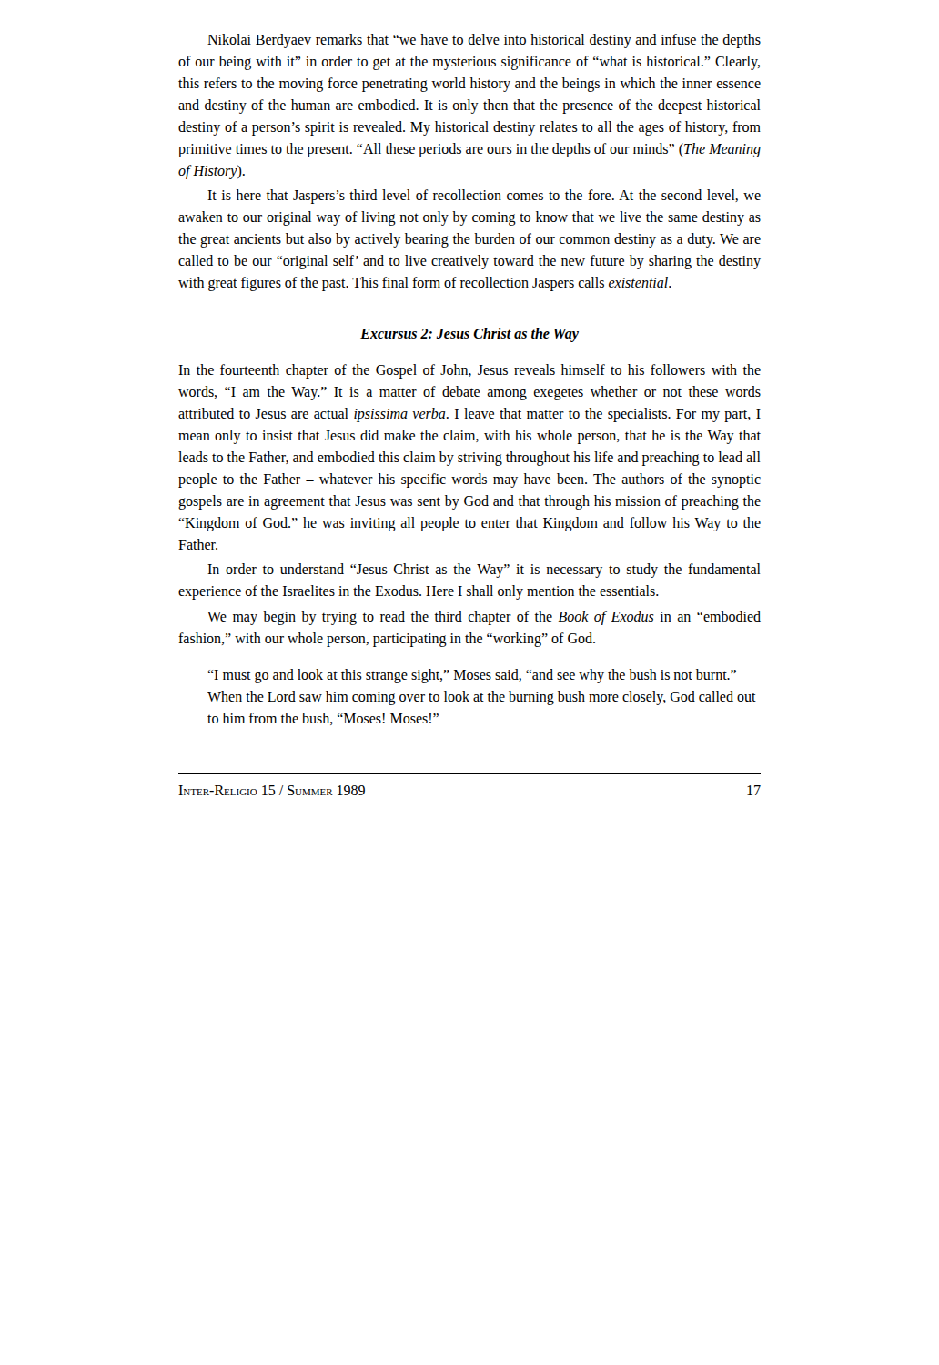Nikolai Berdyaev remarks that “we have to delve into historical destiny and infuse the depths of our being with it” in order to get at the mysterious significance of “what is historical.” Clearly, this refers to the moving force penetrating world history and the beings in which the inner essence and destiny of the human are embodied. It is only then that the presence of the deepest historical destiny of a person’s spirit is revealed. My historical destiny relates to all the ages of history, from primitive times to the present. “All these periods are ours in the depths of our minds” (The Meaning of History).
It is here that Jaspers’s third level of recollection comes to the fore. At the second level, we awaken to our original way of living not only by coming to know that we live the same destiny as the great ancients but also by actively bearing the burden of our common destiny as a duty. We are called to be our “original self’ and to live creatively toward the new future by sharing the destiny with great figures of the past. This final form of recollection Jaspers calls existential.
Excursus 2: Jesus Christ as the Way
In the fourteenth chapter of the Gospel of John, Jesus reveals himself to his followers with the words, “I am the Way.” It is a matter of debate among exegetes whether or not these words attributed to Jesus are actual ipsissima verba. I leave that matter to the specialists. For my part, I mean only to insist that Jesus did make the claim, with his whole person, that he is the Way that leads to the Father, and embodied this claim by striving throughout his life and preaching to lead all people to the Father – whatever his specific words may have been. The authors of the synoptic gospels are in agreement that Jesus was sent by God and that through his mission of preaching the “Kingdom of God.” he was inviting all people to enter that Kingdom and follow his Way to the Father.
In order to understand “Jesus Christ as the Way” it is necessary to study the fundamental experience of the Israelites in the Exodus. Here I shall only mention the essentials.
We may begin by trying to read the third chapter of the Book of Exodus in an “embodied fashion,” with our whole person, participating in the “working” of God.
“I must go and look at this strange sight,” Moses said, “and see why the bush is not burnt.”
When the Lord saw him coming over to look at the burning bush more closely, God called out to him from the bush, “Moses! Moses!”
Inter-Religio 15 / Summer 1989 17